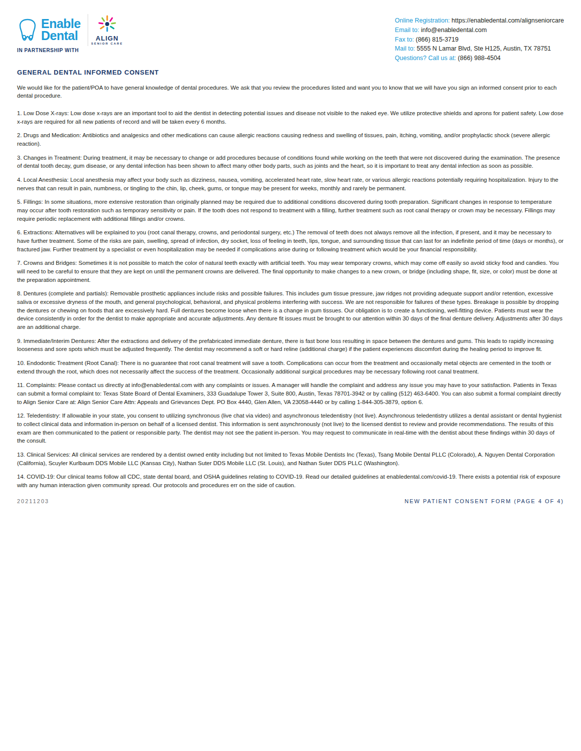Enable
Dental
ALIGN
SENIOR CARE
IN PARTNERSHIP WITH
Online Registration: https://enabledental.com/alignseniorcare
Email to: info@enabledental.com
Fax to: (866) 815-3719
Mail to: 5555 N Lamar Blvd, Ste H125, Austin, TX 78751
Questions? Call us at: (866) 988-4504
General Dental Informed Consent
We would like for the patient/POA to have general knowledge of dental procedures. We ask that you review the procedures listed and want you to know that we will have you sign an informed consent prior to each dental procedure.
1. Low Dose X-rays: Low dose x-rays are an important tool to aid the dentist in detecting potential issues and disease not visible to the naked eye. We utilize protective shields and aprons for patient safety. Low dose x-rays are required for all new patients of record and will be taken every 6 months.
2. Drugs and Medication: Antibiotics and analgesics and other medications can cause allergic reactions causing redness and swelling of tissues, pain, itching, vomiting, and/or prophylactic shock (severe allergic reaction).
3. Changes in Treatment: During treatment, it may be necessary to change or add procedures because of conditions found while working on the teeth that were not discovered during the examination. The presence of dental tooth decay, gum disease, or any dental infection has been shown to affect many other body parts, such as joints and the heart, so it is important to treat any dental infection as soon as possible.
4. Local Anesthesia: Local anesthesia may affect your body such as dizziness, nausea, vomiting, accelerated heart rate, slow heart rate, or various allergic reactions potentially requiring hospitalization. Injury to the nerves that can result in pain, numbness, or tingling to the chin, lip, cheek, gums, or tongue may be present for weeks, monthly and rarely be permanent.
5. Fillings: In some situations, more extensive restoration than originally planned may be required due to additional conditions discovered during tooth preparation. Significant changes in response to temperature may occur after tooth restoration such as temporary sensitivity or pain. If the tooth does not respond to treatment with a filling, further treatment such as root canal therapy or crown may be necessary. Fillings may require periodic replacement with additional fillings and/or crowns.
6. Extractions: Alternatives will be explained to you (root canal therapy, crowns, and periodontal surgery, etc.) The removal of teeth does not always remove all the infection, if present, and it may be necessary to have further treatment. Some of the risks are pain, swelling, spread of infection, dry socket, loss of feeling in teeth, lips, tongue, and surrounding tissue that can last for an indefinite period of time (days or months), or fractured jaw. Further treatment by a specialist or even hospitalization may be needed if complications arise during or following treatment which would be your financial responsibility.
7. Crowns and Bridges: Sometimes it is not possible to match the color of natural teeth exactly with artificial teeth. You may wear temporary crowns, which may come off easily so avoid sticky food and candies. You will need to be careful to ensure that they are kept on until the permanent crowns are delivered. The final opportunity to make changes to a new crown, or bridge (including shape, fit, size, or color) must be done at the preparation appointment.
8. Dentures (complete and partials): Removable prosthetic appliances include risks and possible failures. This includes gum tissue pressure, jaw ridges not providing adequate support and/or retention, excessive saliva or excessive dryness of the mouth, and general psychological, behavioral, and physical problems interfering with success. We are not responsible for failures of these types. Breakage is possible by dropping the dentures or chewing on foods that are excessively hard. Full dentures become loose when there is a change in gum tissues. Our obligation is to create a functioning, well-fitting device. Patients must wear the device consistently in order for the dentist to make appropriate and accurate adjustments. Any denture fit issues must be brought to our attention within 30 days of the final denture delivery. Adjustments after 30 days are an additional charge.
9. Immediate/Interim Dentures: After the extractions and delivery of the prefabricated immediate denture, there is fast bone loss resulting in space between the dentures and gums. This leads to rapidly increasing looseness and sore spots which must be adjusted frequently. The dentist may recommend a soft or hard reline (additional charge) if the patient experiences discomfort during the healing period to improve fit.
10. Endodontic Treatment (Root Canal): There is no guarantee that root canal treatment will save a tooth. Complications can occur from the treatment and occasionally metal objects are cemented in the tooth or extend through the root, which does not necessarily affect the success of the treatment. Occasionally additional surgical procedures may be necessary following root canal treatment.
11. Complaints: Please contact us directly at info@enabledental.com with any complaints or issues. A manager will handle the complaint and address any issue you may have to your satisfaction. Patients in Texas can submit a formal complaint to: Texas State Board of Dental Examiners, 333 Guadalupe Tower 3, Suite 800, Austin, Texas 78701-3942 or by calling (512) 463-6400. You can also submit a formal complaint directly to Align Senior Care at: Align Senior Care Attn: Appeals and Grievances Dept. PO Box 4440, Glen Allen, VA 23058-4440 or by calling 1-844-305-3879, option 6.
12. Teledentistry: If allowable in your state, you consent to utilizing synchronous (live chat via video) and asynchronous teledentistry (not live). Asynchronous teledentistry utilizes a dental assistant or dental hygienist to collect clinical data and information in-person on behalf of a licensed dentist. This information is sent asynchronously (not live) to the licensed dentist to review and provide recommendations. The results of this exam are then communicated to the patient or responsible party. The dentist may not see the patient in-person. You may request to communicate in real-time with the dentist about these findings within 30 days of the consult.
13. Clinical Services: All clinical services are rendered by a dentist owned entity including but not limited to Texas Mobile Dentists Inc (Texas), Tsang Mobile Dental PLLC (Colorado), A. Nguyen Dental Corporation (California), Scuyler Kurlbaum DDS Mobile LLC (Kansas City), Nathan Suter DDS Mobile LLC (St. Louis), and Nathan Suter DDS PLLC (Washington).
14. COVID-19: Our clinical teams follow all CDC, state dental board, and OSHA guidelines relating to COVID-19. Read our detailed guidelines at enabledental.com/covid-19. There exists a potential risk of exposure with any human interaction given community spread. Our protocols and procedures err on the side of caution.
20211203
NEW PATIENT CONSENT FORM (PAGE 4 OF 4)